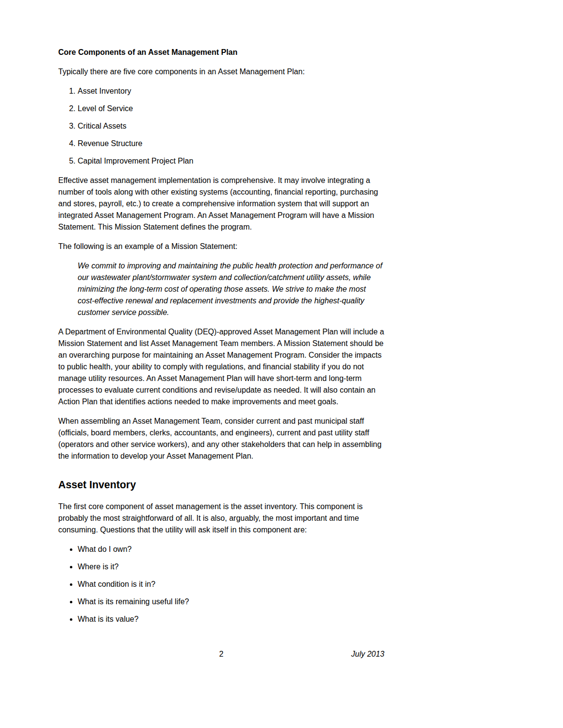Core Components of an Asset Management Plan
Typically there are five core components in an Asset Management Plan:
Asset Inventory
Level of Service
Critical Assets
Revenue Structure
Capital Improvement Project Plan
Effective asset management implementation is comprehensive. It may involve integrating a number of tools along with other existing systems (accounting, financial reporting, purchasing and stores, payroll, etc.) to create a comprehensive information system that will support an integrated Asset Management Program. An Asset Management Program will have a Mission Statement. This Mission Statement defines the program.
The following is an example of a Mission Statement:
We commit to improving and maintaining the public health protection and performance of our wastewater plant/stormwater system and collection/catchment utility assets, while minimizing the long-term cost of operating those assets. We strive to make the most cost-effective renewal and replacement investments and provide the highest-quality customer service possible.
A Department of Environmental Quality (DEQ)-approved Asset Management Plan will include a Mission Statement and list Asset Management Team members. A Mission Statement should be an overarching purpose for maintaining an Asset Management Program. Consider the impacts to public health, your ability to comply with regulations, and financial stability if you do not manage utility resources. An Asset Management Plan will have short-term and long-term processes to evaluate current conditions and revise/update as needed. It will also contain an Action Plan that identifies actions needed to make improvements and meet goals.
When assembling an Asset Management Team, consider current and past municipal staff (officials, board members, clerks, accountants, and engineers), current and past utility staff (operators and other service workers), and any other stakeholders that can help in assembling the information to develop your Asset Management Plan.
Asset Inventory
The first core component of asset management is the asset inventory. This component is probably the most straightforward of all. It is also, arguably, the most important and time consuming. Questions that the utility will ask itself in this component are:
What do I own?
Where is it?
What condition is it in?
What is its remaining useful life?
What is its value?
2 July 2013